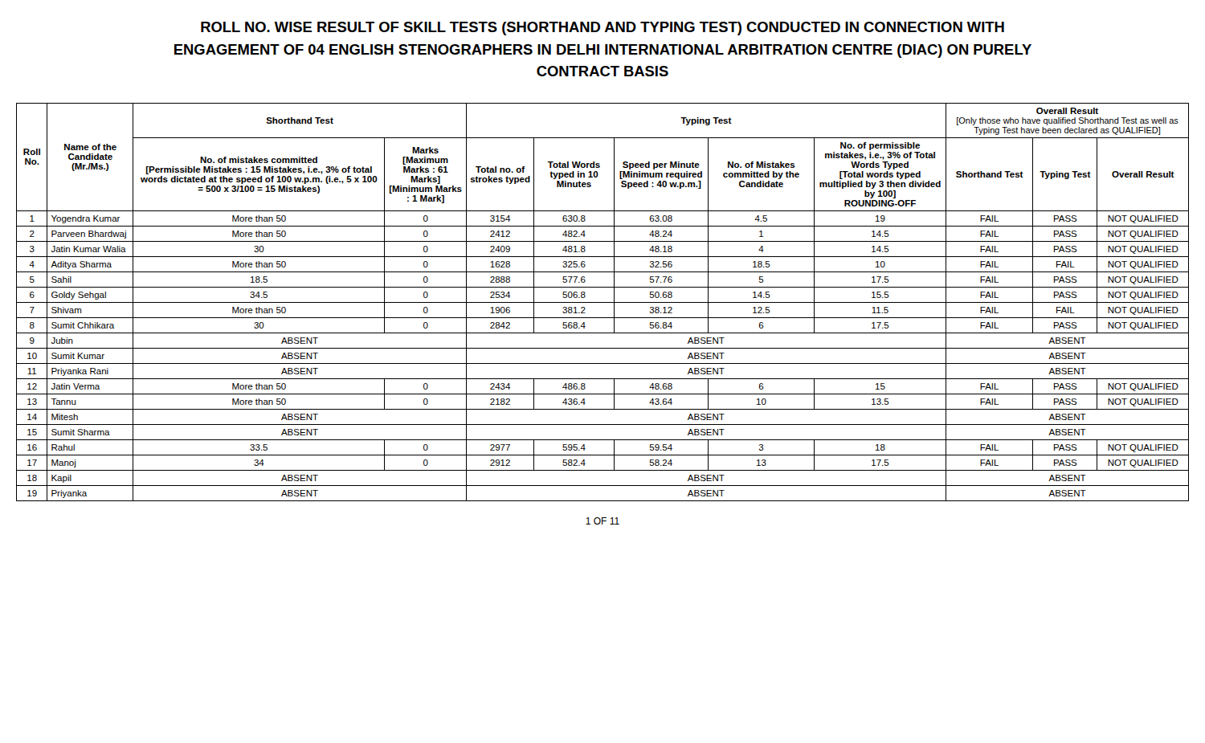Roll No. Wise Result of Skill Tests (Shorthand and Typing Test) Conducted in Connection with Engagement of 04 English Stenographers in Delhi International Arbitration Centre (DIAC) on Purely Contract Basis
| Roll No. | Name of the Candidate (Mr./Ms.) | Shorthand Test | Typing Test | Overall Result [Only those who have qualified Shorthand Test as well as Typing Test have been declared as QUALIFIED] |
| --- | --- | --- | --- | --- |
| No. of mistakes committed [Permissible Mistakes : 15 Mistakes, i.e., 3% of total words dictated at the speed of 100 w.p.m. (i.e., 5 x 100 = 500 x 3/100 = 15 Mistakes) | Marks [Maximum Marks : 61 Marks] [Minimum Marks : 1 Mark] | Total no. of strokes typed | Total Words typed in 10 Minutes | Speed per Minute [Minimum required Speed : 40 w.p.m.] | No. of Mistakes committed by the Candidate | No. of permissible mistakes, i.e., 3% of Total Words Typed [Total words typed multiplied by 3 then divided by 100] ROUNDING-OFF | Shorthand Test | Typing Test | Overall Result |
| 1 | Yogendra Kumar | More than 50 | 0 | 3154 | 630.8 | 63.08 | 4.5 | 19 | FAIL | PASS | NOT QUALIFIED |
| 2 | Parveen Bhardwaj | More than 50 | 0 | 2412 | 482.4 | 48.24 | 1 | 14.5 | FAIL | PASS | NOT QUALIFIED |
| 3 | Jatin Kumar Walia | 30 | 0 | 2409 | 481.8 | 48.18 | 4 | 14.5 | FAIL | PASS | NOT QUALIFIED |
| 4 | Aditya Sharma | More than 50 | 0 | 1628 | 325.6 | 32.56 | 18.5 | 10 | FAIL | FAIL | NOT QUALIFIED |
| 5 | Sahil | 18.5 | 0 | 2888 | 577.6 | 57.76 | 5 | 17.5 | FAIL | PASS | NOT QUALIFIED |
| 6 | Goldy Sehgal | 34.5 | 0 | 2534 | 506.8 | 50.68 | 14.5 | 15.5 | FAIL | PASS | NOT QUALIFIED |
| 7 | Shivam | More than 50 | 0 | 1906 | 381.2 | 38.12 | 12.5 | 11.5 | FAIL | FAIL | NOT QUALIFIED |
| 8 | Sumit Chhikara | 30 | 0 | 2842 | 568.4 | 56.84 | 6 | 17.5 | FAIL | PASS | NOT QUALIFIED |
| 9 | Jubin | ABSENT | ABSENT | ABSENT |
| 10 | Sumit Kumar | ABSENT | ABSENT | ABSENT |
| 11 | Priyanka Rani | ABSENT | ABSENT | ABSENT |
| 12 | Jatin Verma | More than 50 | 0 | 2434 | 486.8 | 48.68 | 6 | 15 | FAIL | PASS | NOT QUALIFIED |
| 13 | Tannu | More than 50 | 0 | 2182 | 436.4 | 43.64 | 10 | 13.5 | FAIL | PASS | NOT QUALIFIED |
| 14 | Mitesh | ABSENT | ABSENT | ABSENT |
| 15 | Sumit Sharma | ABSENT | ABSENT | ABSENT |
| 16 | Rahul | 33.5 | 0 | 2977 | 595.4 | 59.54 | 3 | 18 | FAIL | PASS | NOT QUALIFIED |
| 17 | Manoj | 34 | 0 | 2912 | 582.4 | 58.24 | 13 | 17.5 | FAIL | PASS | NOT QUALIFIED |
| 18 | Kapil | ABSENT | ABSENT | ABSENT |
| 19 | Priyanka | ABSENT | ABSENT | ABSENT |
1 OF 11